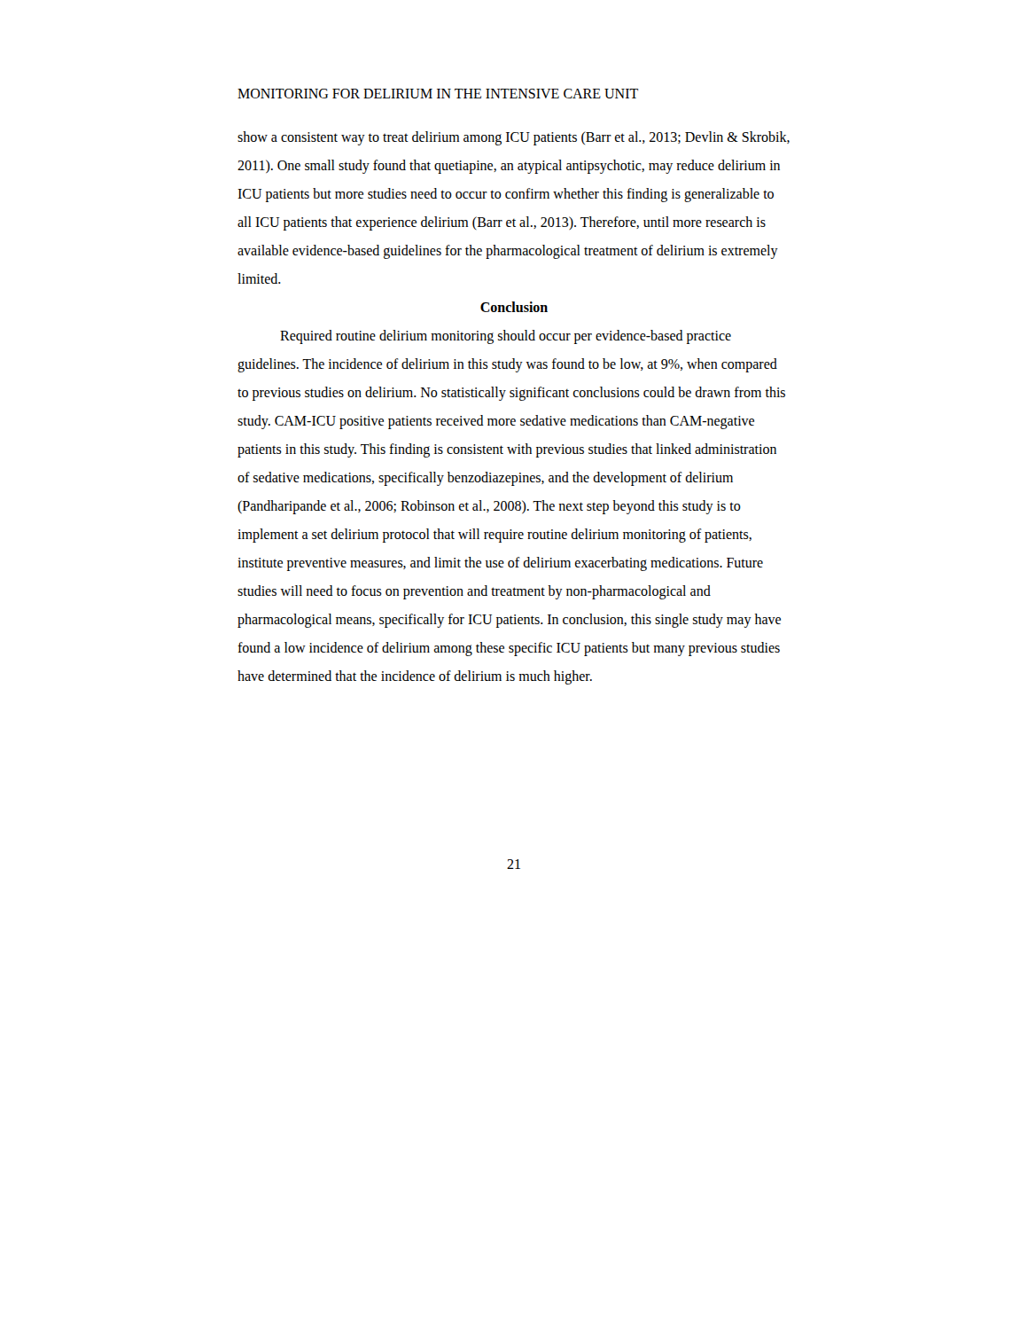Monitoring for Delirium in the Intensive Care Unit
show a consistent way to treat delirium among ICU patients (Barr et al., 2013; Devlin & Skrobik, 2011). One small study found that quetiapine, an atypical antipsychotic, may reduce delirium in ICU patients but more studies need to occur to confirm whether this finding is generalizable to all ICU patients that experience delirium (Barr et al., 2013). Therefore, until more research is available evidence-based guidelines for the pharmacological treatment of delirium is extremely limited.
Conclusion
Required routine delirium monitoring should occur per evidence-based practice guidelines. The incidence of delirium in this study was found to be low, at 9%, when compared to previous studies on delirium. No statistically significant conclusions could be drawn from this study. CAM-ICU positive patients received more sedative medications than CAM-negative patients in this study. This finding is consistent with previous studies that linked administration of sedative medications, specifically benzodiazepines, and the development of delirium (Pandharipande et al., 2006; Robinson et al., 2008). The next step beyond this study is to implement a set delirium protocol that will require routine delirium monitoring of patients, institute preventive measures, and limit the use of delirium exacerbating medications. Future studies will need to focus on prevention and treatment by non-pharmacological and pharmacological means, specifically for ICU patients. In conclusion, this single study may have found a low incidence of delirium among these specific ICU patients but many previous studies have determined that the incidence of delirium is much higher.
21